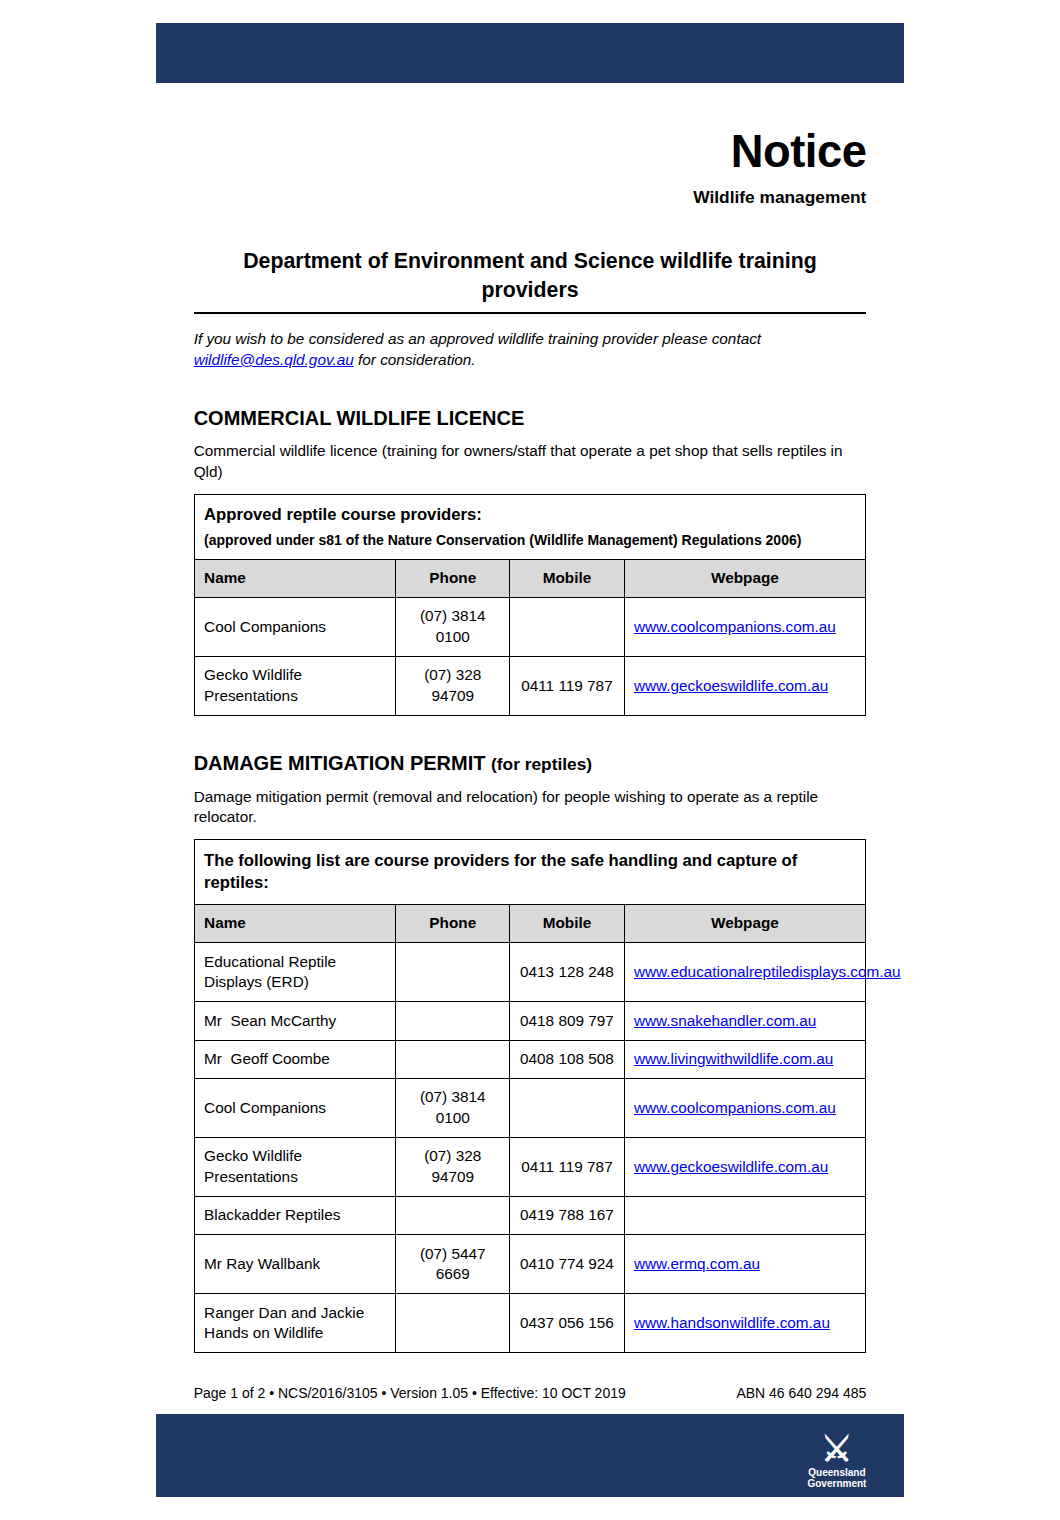Notice
Wildlife management
Department of Environment and Science wildlife training providers
If you wish to be considered as an approved wildlife training provider please contact wildlife@des.qld.gov.au for consideration.
COMMERCIAL WILDLIFE LICENCE
Commercial wildlife licence (training for owners/staff that operate a pet shop that sells reptiles in Qld)
Approved reptile course providers: (approved under s81 of the Nature Conservation (Wildlife Management) Regulations 2006)
| Name | Phone | Mobile | Webpage |
| --- | --- | --- | --- |
| Cool Companions | (07) 3814 0100 | | www.coolcompanions.com.au |
| Gecko Wildlife Presentations | (07) 328 94709 | 0411 119 787 | www.geckoeswildlife.com.au |
DAMAGE MITIGATION PERMIT (for reptiles)
Damage mitigation permit (removal and relocation) for people wishing to operate as a reptile relocator.
The following list are course providers for the safe handling and capture of reptiles:
| Name | Phone | Mobile | Webpage |
| --- | --- | --- | --- |
| Educational Reptile Displays (ERD) | | 0413 128 248 | www.educationalreptiledisplays.com.au |
| Mr Sean McCarthy | | 0418 809 797 | www.snakehandler.com.au |
| Mr Geoff Coombe | | 0408 108 508 | www.livingwithwildlife.com.au |
| Cool Companions | (07) 3814 0100 | | www.coolcompanions.com.au |
| Gecko Wildlife Presentations | (07) 328 94709 | 0411 119 787 | www.geckoeswildlife.com.au |
| Blackadder Reptiles | | 0419 788 167 | |
| Mr Ray Wallbank | (07) 5447 6669 | 0410 774 924 | www.ermq.com.au |
| Ranger Dan and Jackie Hands on Wildlife | | 0437 056 156 | www.handsonwildlife.com.au |
Page 1 of 2 • NCS/2016/3105 • Version 1.05 • Effective: 10 OCT 2019 ABN 46 640 294 485
⚔ Queensland
Government